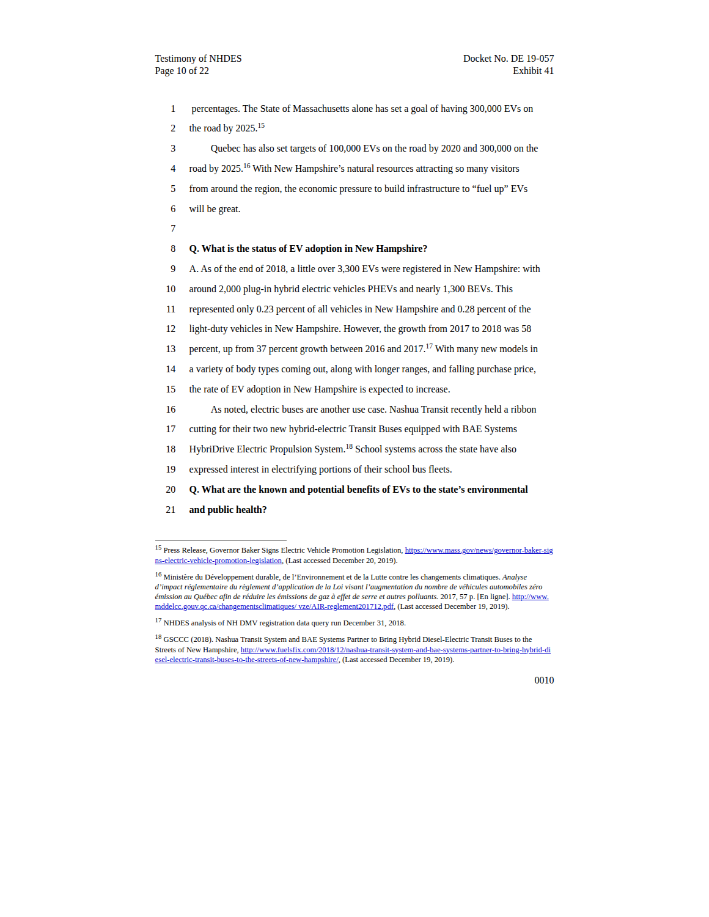Testimony of NHDES
Page 10 of 22
Docket No. DE 19-057
Exhibit 41
1 percentages. The State of Massachusetts alone has set a goal of having 300,000 EVs on
2 the road by 2025.15
3 Quebec has also set targets of 100,000 EVs on the road by 2020 and 300,000 on the
4 road by 2025.16 With New Hampshire’s natural resources attracting so many visitors
5 from around the region, the economic pressure to build infrastructure to “fuel up” EVs
6 will be great.
7
8 Q. What is the status of EV adoption in New Hampshire?
9 A. As of the end of 2018, a little over 3,300 EVs were registered in New Hampshire: with
10 around 2,000 plug-in hybrid electric vehicles PHEVs and nearly 1,300 BEVs. This
11 represented only 0.23 percent of all vehicles in New Hampshire and 0.28 percent of the
12 light-duty vehicles in New Hampshire. However, the growth from 2017 to 2018 was 58
13 percent, up from 37 percent growth between 2016 and 2017.17 With many new models in
14 a variety of body types coming out, along with longer ranges, and falling purchase price,
15 the rate of EV adoption in New Hampshire is expected to increase.
16 As noted, electric buses are another use case. Nashua Transit recently held a ribbon
17 cutting for their two new hybrid-electric Transit Buses equipped with BAE Systems
18 HybriDrive Electric Propulsion System.18 School systems across the state have also
19 expressed interest in electrifying portions of their school bus fleets.
20 Q. What are the known and potential benefits of EVs to the state’s environmental
21 and public health?
15 Press Release, Governor Baker Signs Electric Vehicle Promotion Legislation, https://www.mass.gov/news/governor-baker-signs-electric-vehicle-promotion-legislation, (Last accessed December 20, 2019).
16 Ministère du Développement durable, de l’Environnement et de la Lutte contre les changements climatiques. Analyse d’impact réglementaire du règlement d’application de la Loi visant l’augmentation du nombre de véhicules automobiles zéro émission au Québec afin de réduire les émissions de gaz à effet de serre et autres polluants. 2017, 57 p. [En ligne]. http://www.mddelcc.gouv.qc.ca/changementsclimatiques/ vze/AIR-reglement201712.pdf, (Last accessed December 19, 2019).
17 NHDES analysis of NH DMV registration data query run December 31, 2018.
18 GSCCC (2018). Nashua Transit System and BAE Systems Partner to Bring Hybrid Diesel-Electric Transit Buses to the Streets of New Hampshire, http://www.fuelsfix.com/2018/12/nashua-transit-system-and-bae-systems-partner-to-bring-hybrid-diesel-electric-transit-buses-to-the-streets-of-new-hampshire/, (Last accessed December 19, 2019).
0010